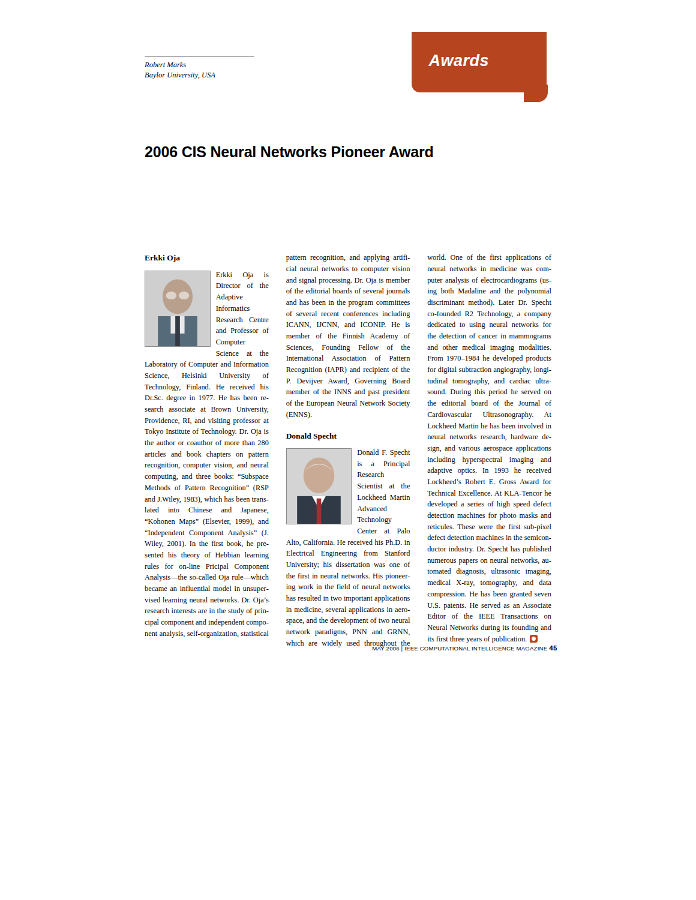Robert Marks
Baylor University, USA
Awards
2006 CIS Neural Networks Pioneer Award
Erkki Oja
Erkki Oja is Director of the Adaptive Informatics Research Centre and Professor of Computer Science at the Laboratory of Computer and Information Science, Helsinki University of Technology, Finland. He received his Dr.Sc. degree in 1977. He has been research associate at Brown University, Providence, RI, and visiting professor at Tokyo Institute of Technology. Dr. Oja is the author or coauthor of more than 280 articles and book chapters on pattern recognition, computer vision, and neural computing, and three books: “Subspace Methods of Pattern Recognition” (RSP and J.Wiley, 1983), which has been translated into Chinese and Japanese, “Kohonen Maps” (Elsevier, 1999), and “Independent Component Analysis” (J. Wiley, 2001). In the first book, he presented his theory of Hebbian learning rules for on-line Pricipal Component Analysis—the so-called Oja rule—which became an influential model in unsupervised learning neural networks. Dr. Oja’s research interests are in the study of principal component and independent component analysis, self-organization, statistical pattern recognition, and applying artificial neural networks to computer vision and signal processing. Dr. Oja is member of the editorial boards of several journals and has been in the program committees of several recent conferences including ICANN, IJCNN, and ICONIP. He is member of the Finnish Academy of Sciences, Founding Fellow of the International Association of Pattern Recognition (IAPR) and recipient of the P. Devijver Award, Governing Board member of the INNS and past president of the European Neural Network Society (ENNS).
Donald Specht
Donald F. Specht is a Principal Research Scientist at the Lockheed Martin Advanced Technology Center at Palo Alto, California. He received his Ph.D. in Electrical Engineering from Stanford University; his dissertation was one of the first in neural networks. His pioneering work in the field of neural networks has resulted in two important applications in medicine, several applications in aerospace, and the development of two neural network paradigms, PNN and GRNN, which are widely used throughout the world. One of the first applications of neural networks in medicine was computer analysis of electrocardiograms (using both Madaline and the polynomial discriminant method). Later Dr. Specht co-founded R2 Technology, a company dedicated to using neural networks for the detection of cancer in mammograms and other medical imaging modalities. From 1970–1984 he developed products for digital subtraction angiography, longitudinal tomography, and cardiac ultrasound. During this period he served on the editorial board of the Journal of Cardiovascular Ultrasonography. At Lockheed Martin he has been involved in neural networks research, hardware design, and various aerospace applications including hyperspectral imaging and adaptive optics. In 1993 he received Lockheed’s Robert E. Gross Award for Technical Excellence. At KLA-Tencor he developed a series of high speed defect detection machines for photo masks and reticules. These were the first sub-pixel defect detection machines in the semiconductor industry. Dr. Specht has published numerous papers on neural networks, automated diagnosis, ultrasonic imaging, medical X-ray, tomography, and data compression. He has been granted seven U.S. patents. He served as an Associate Editor of the IEEE Transactions on Neural Networks during its founding and its first three years of publication.
MAY 2006 | IEEE COMPUTATIONAL INTELLIGENCE MAGAZINE45